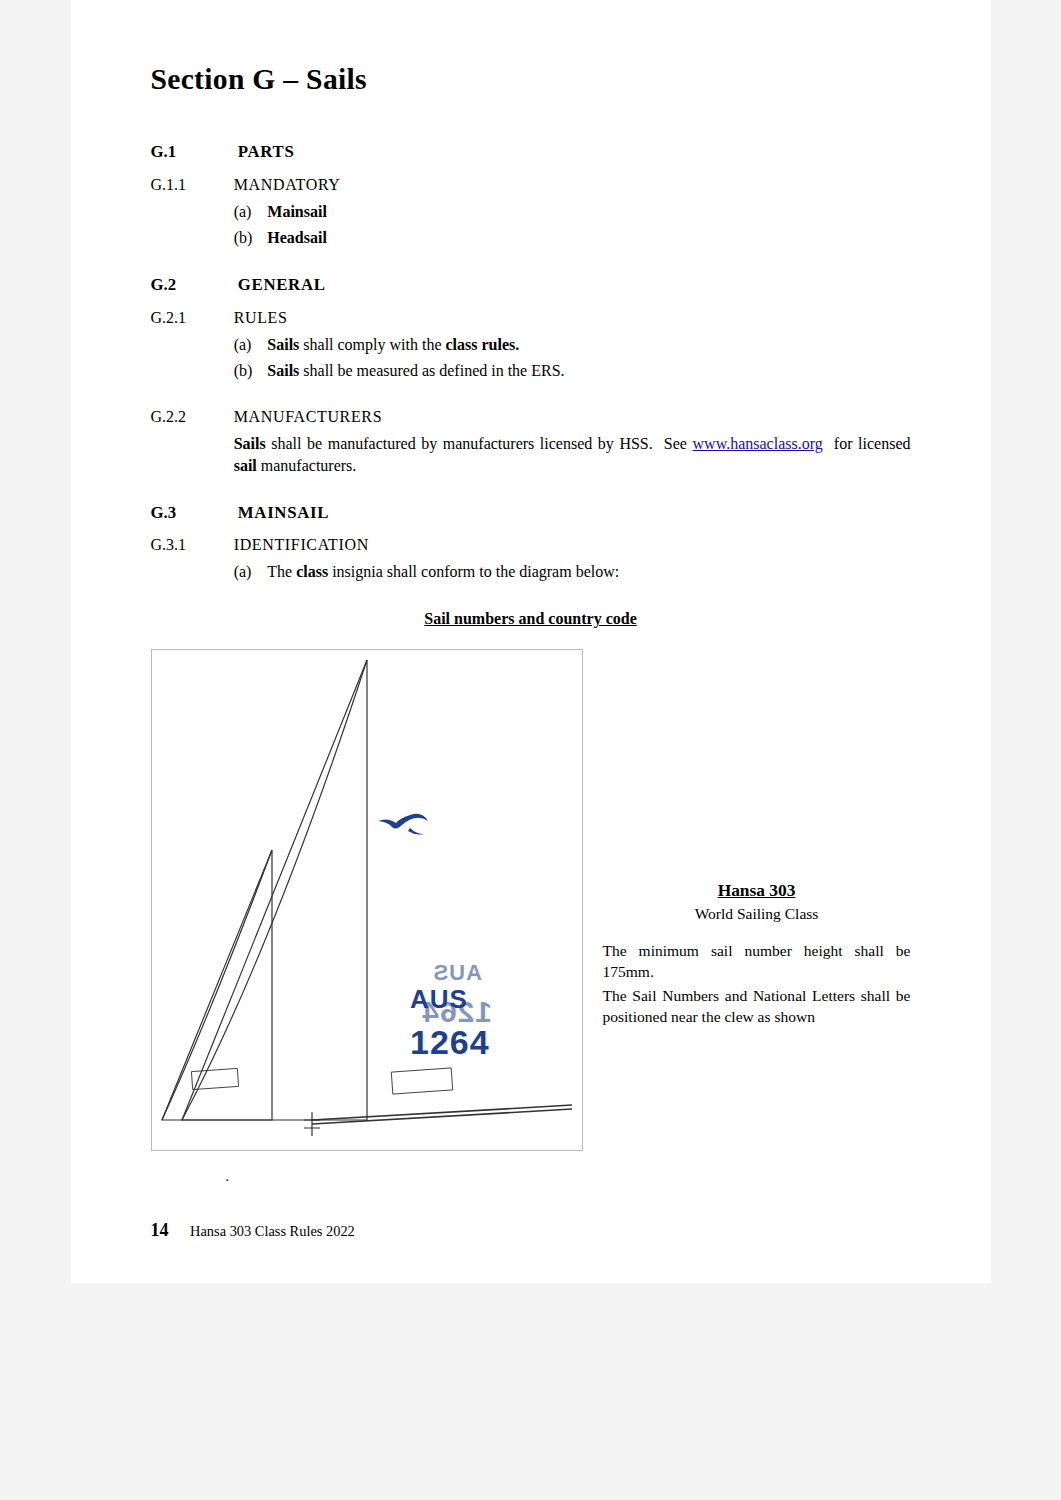Section G – Sails
G.1 PARTS
G.1.1 MANDATORY
(a) Mainsail
(b) Headsail
G.2 GENERAL
G.2.1 RULES
(a) Sails shall comply with the class rules.
(b) Sails shall be measured as defined in the ERS.
G.2.2 MANUFACTURERS
Sails shall be manufactured by manufacturers licensed by HSS. See www.hansaclass.org for licensed sail manufacturers.
G.3 MAINSAIL
G.3.1 IDENTIFICATION
(a) The class insignia shall conform to the diagram below:
Sail numbers and country code
AUS 1264 AUS 1264
Hansa 303
World Sailing Class
The minimum sail number height shall be 175mm.
The Sail Numbers and National Letters shall be positioned near the clew as shown
.
14 Hansa 303 Class Rules 2022